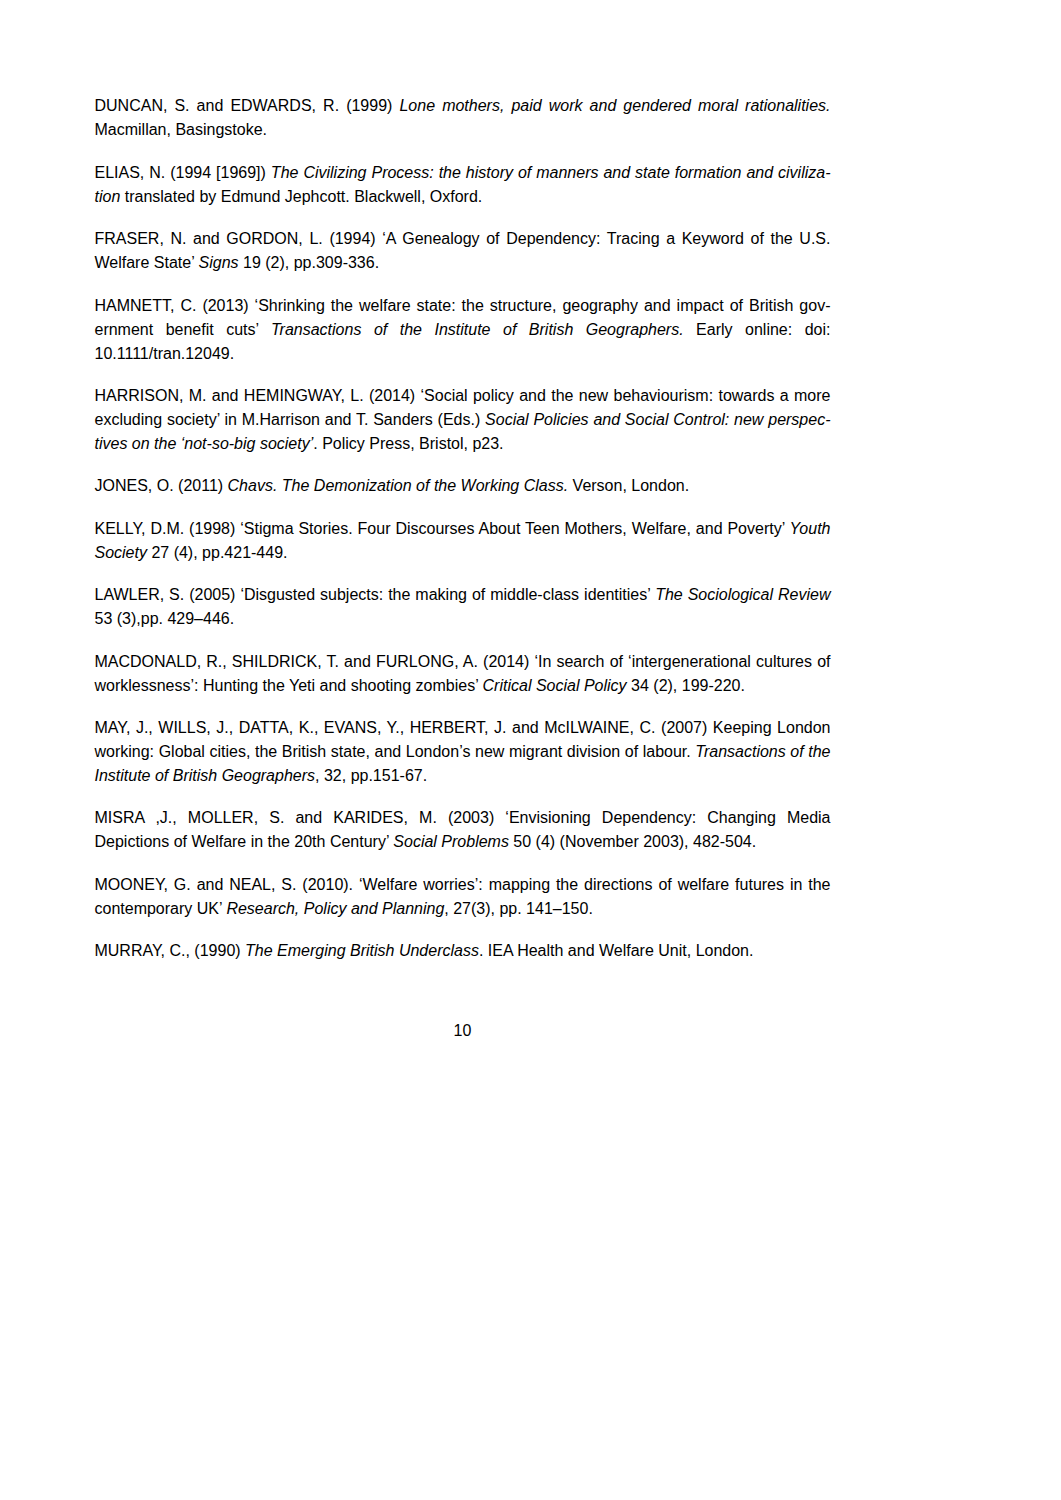DUNCAN, S. and EDWARDS, R. (1999) Lone mothers, paid work and gendered moral rationalities. Macmillan, Basingstoke.
ELIAS, N. (1994 [1969]) The Civilizing Process: the history of manners and state formation and civilization translated by Edmund Jephcott. Blackwell, Oxford.
FRASER, N. and GORDON, L. (1994) ‘A Genealogy of Dependency: Tracing a Keyword of the U.S. Welfare State’ Signs 19 (2), pp.309-336.
HAMNETT, C. (2013) ‘Shrinking the welfare state: the structure, geography and impact of British government benefit cuts’ Transactions of the Institute of British Geographers. Early online: doi: 10.1111/tran.12049.
HARRISON, M. and HEMINGWAY, L. (2014) ‘Social policy and the new behaviourism: towards a more excluding society’ in M.Harrison and T. Sanders (Eds.) Social Policies and Social Control: new perspectives on the ‘not-so-big society’. Policy Press, Bristol, p23.
JONES, O. (2011) Chavs. The Demonization of the Working Class. Verson, London.
KELLY, D.M. (1998) ‘Stigma Stories. Four Discourses About Teen Mothers, Welfare, and Poverty’ Youth Society 27 (4), pp.421-449.
LAWLER, S. (2005) ‘Disgusted subjects: the making of middle-class identities’ The Sociological Review 53 (3),pp. 429–446.
MACDONALD, R., SHILDRICK, T. and FURLONG, A. (2014) ‘In search of ‘intergenerational cultures of worklessness’: Hunting the Yeti and shooting zombies’ Critical Social Policy 34 (2), 199-220.
MAY, J., WILLS, J., DATTA, K., EVANS, Y., HERBERT, J. and McILWAINE, C. (2007) Keeping London working: Global cities, the British state, and London’s new migrant division of labour. Transactions of the Institute of British Geographers, 32, pp.151-67.
MISRA ,J., MOLLER, S. and KARIDES, M. (2003) ‘Envisioning Dependency: Changing Media Depictions of Welfare in the 20th Century’ Social Problems 50 (4) (November 2003), 482-504.
MOONEY, G. and NEAL, S. (2010). ‘Welfare worries’: mapping the directions of welfare futures in the contemporary UK’ Research, Policy and Planning, 27(3), pp. 141–150.
MURRAY, C., (1990) The Emerging British Underclass. IEA Health and Welfare Unit, London.
10